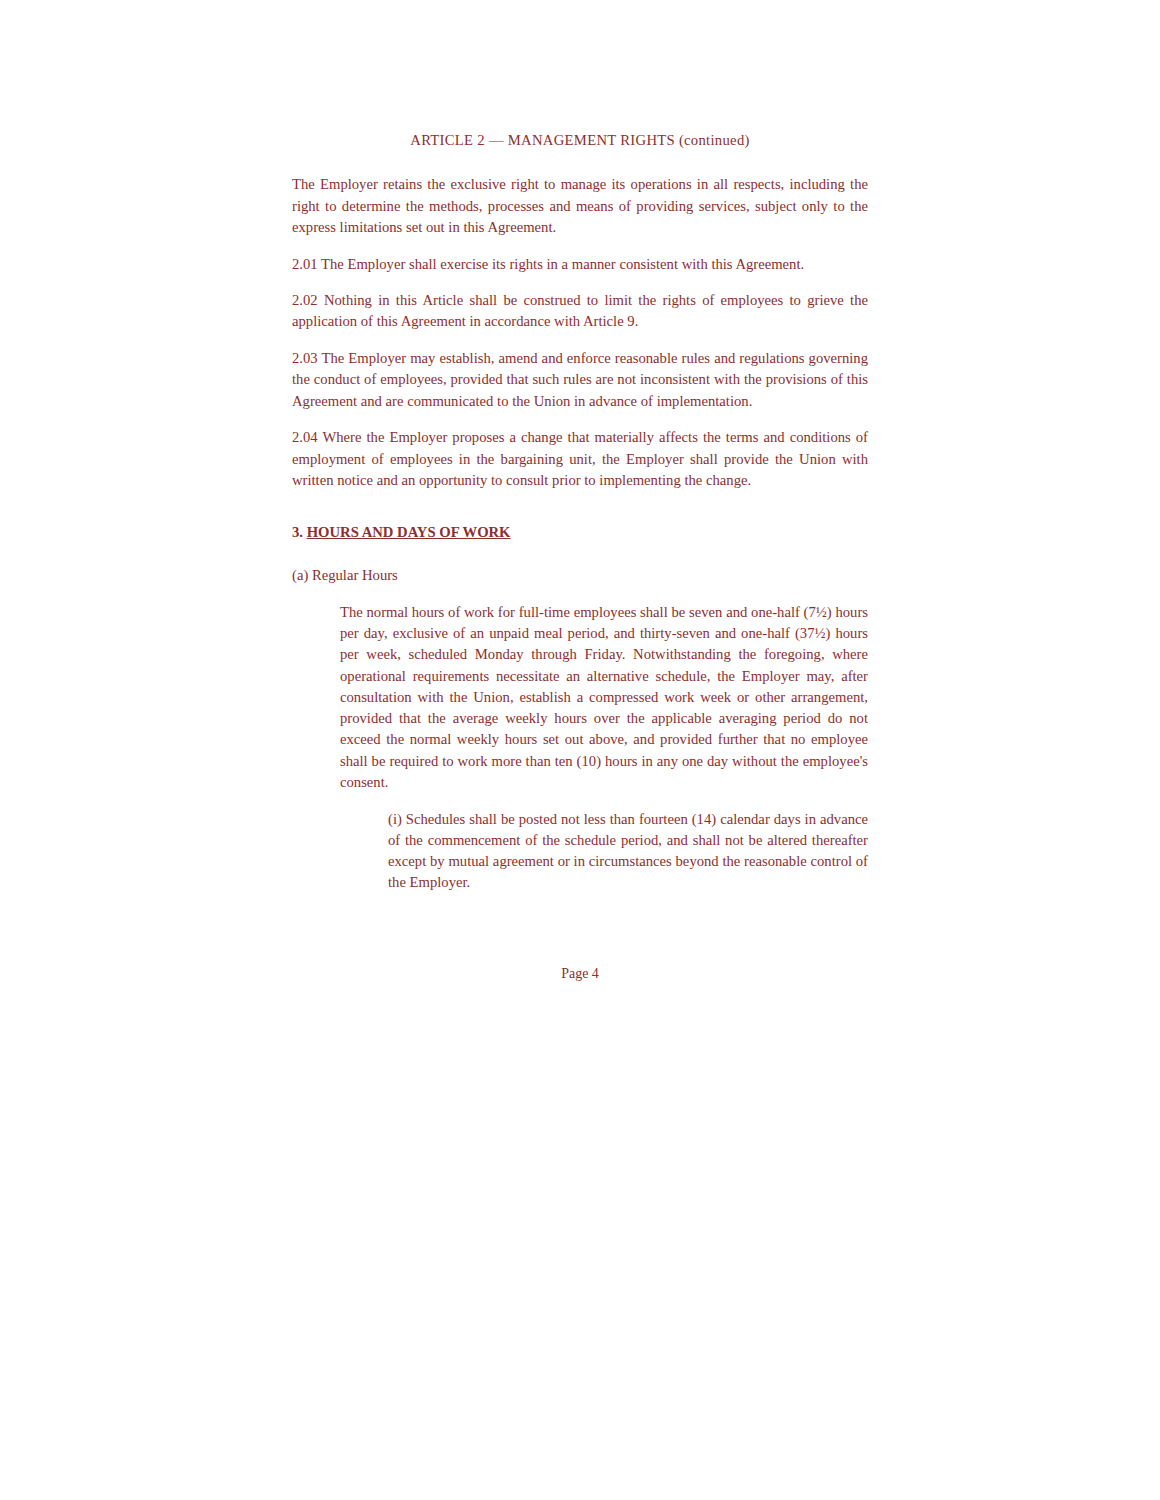ARTICLE 2 — MANAGEMENT RIGHTS (continued)
The Employer retains the exclusive right to manage its operations in all respects, including the right to determine the methods, processes and means of providing services, subject only to the express limitations set out in this Agreement.
2.01 The Employer shall exercise its rights in a manner consistent with this Agreement.
2.02 Nothing in this Article shall be construed to limit the rights of employees to grieve the application of this Agreement in accordance with Article 9.
2.03 The Employer may establish, amend and enforce reasonable rules and regulations governing the conduct of employees, provided that such rules are not inconsistent with the provisions of this Agreement and are communicated to the Union in advance of implementation.
2.04 Where the Employer proposes a change that materially affects the terms and conditions of employment of employees in the bargaining unit, the Employer shall provide the Union with written notice and an opportunity to consult prior to implementing the change.
3. HOURS AND DAYS OF WORK
(a) Regular Hours
The normal hours of work for full-time employees shall be seven and one-half (7½) hours per day, exclusive of an unpaid meal period, and thirty-seven and one-half (37½) hours per week, scheduled Monday through Friday. Notwithstanding the foregoing, where operational requirements necessitate an alternative schedule, the Employer may, after consultation with the Union, establish a compressed work week or other arrangement, provided that the average weekly hours over the applicable averaging period do not exceed the normal weekly hours set out above, and provided further that no employee shall be required to work more than ten (10) hours in any one day without the employee's consent.
(i) Schedules shall be posted not less than fourteen (14) calendar days in advance of the commencement of the schedule period, and shall not be altered thereafter except by mutual agreement or in circumstances beyond the reasonable control of the Employer.
Page 4